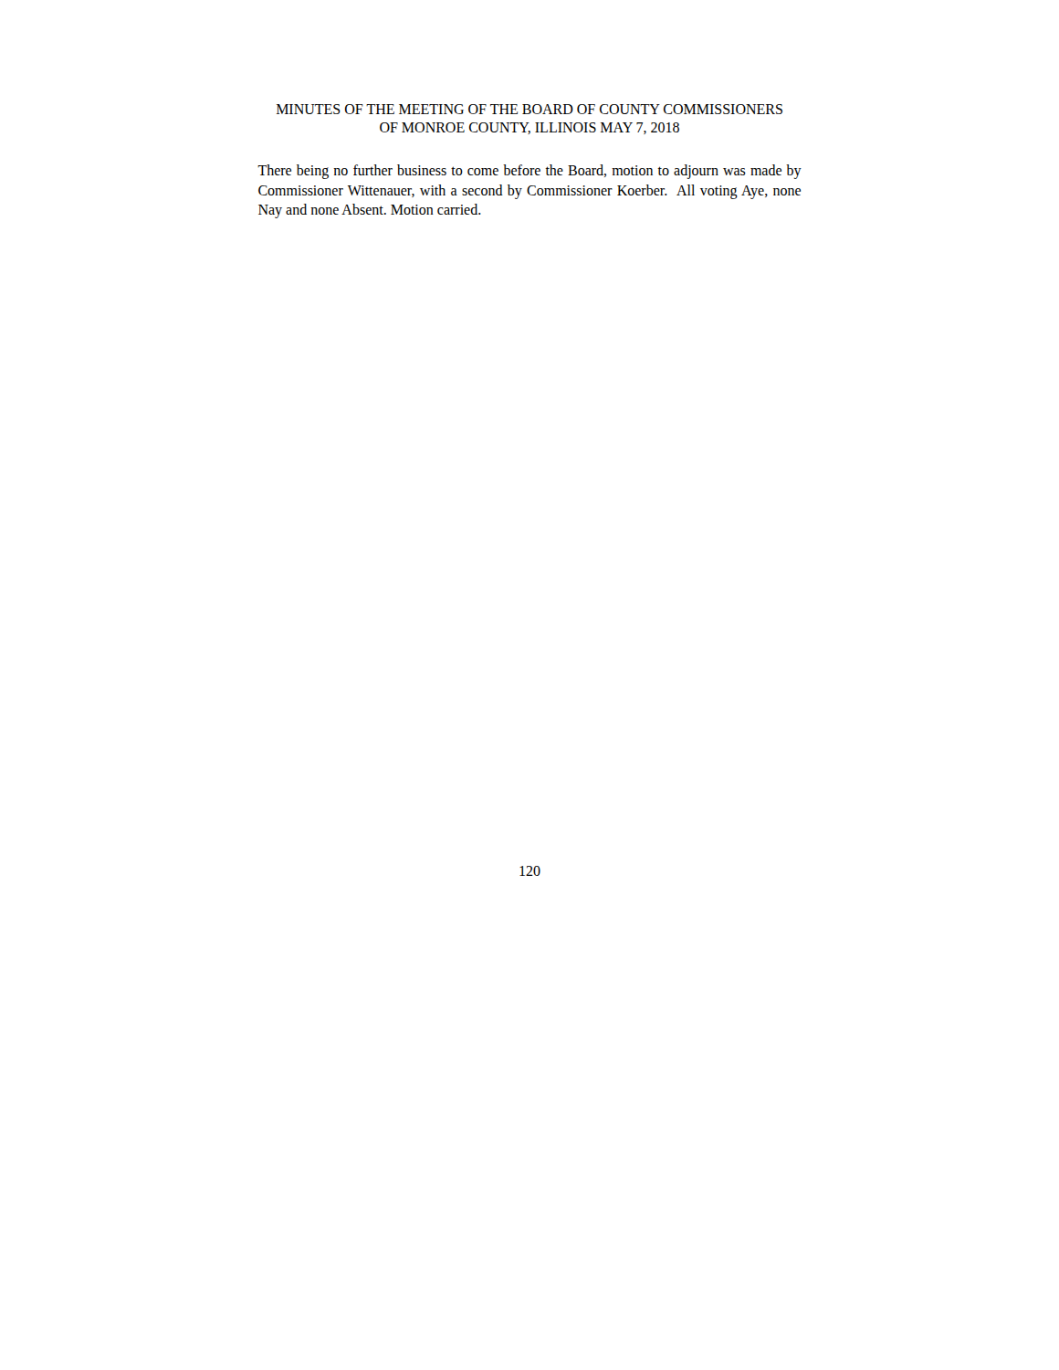MINUTES OF THE MEETING OF THE BOARD OF COUNTY COMMISSIONERS
OF MONROE COUNTY, ILLINOIS MAY 7, 2018
There being no further business to come before the Board, motion to adjourn was made by Commissioner Wittenauer, with a second by Commissioner Koerber. All voting Aye, none Nay and none Absent. Motion carried.
120